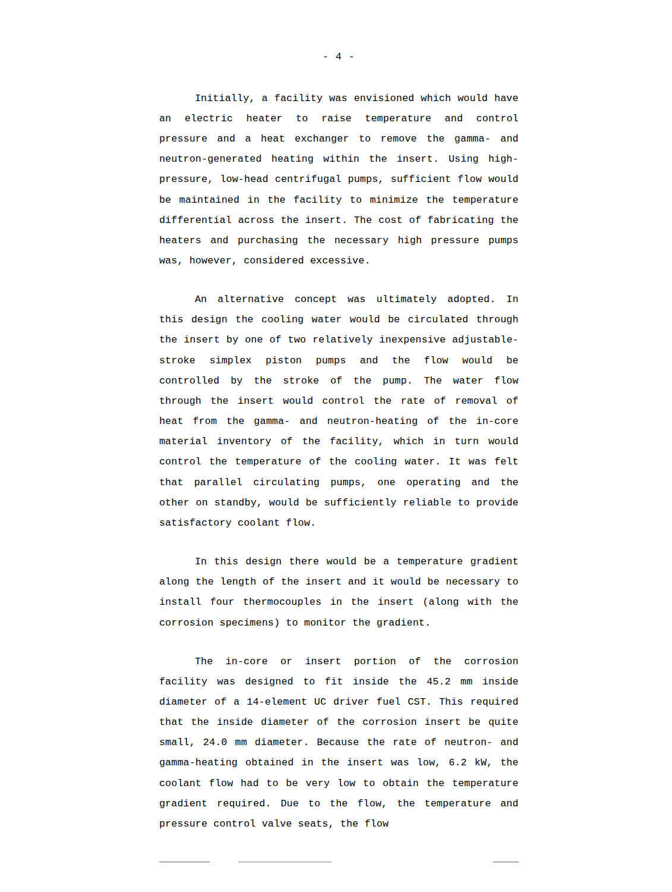- 4 -
Initially, a facility was envisioned which would have an electric heater to raise temperature and control pressure and a heat exchanger to remove the gamma- and neutron-generated heating within the insert. Using high-pressure, low-head centrifugal pumps, sufficient flow would be maintained in the facility to minimize the temperature differential across the insert. The cost of fabricating the heaters and purchasing the necessary high pressure pumps was, however, considered excessive.
An alternative concept was ultimately adopted. In this design the cooling water would be circulated through the insert by one of two relatively inexpensive adjustable-stroke simplex piston pumps and the flow would be controlled by the stroke of the pump. The water flow through the insert would control the rate of removal of heat from the gamma- and neutron-heating of the in-core material inventory of the facility, which in turn would control the temperature of the cooling water. It was felt that parallel circulating pumps, one operating and the other on standby, would be sufficiently reliable to provide satisfactory coolant flow.
In this design there would be a temperature gradient along the length of the insert and it would be necessary to install four thermocouples in the insert (along with the corrosion specimens) to monitor the gradient.
The in-core or insert portion of the corrosion facility was designed to fit inside the 45.2 mm inside diameter of a 14-element UC driver fuel CST. This required that the inside diameter of the corrosion insert be quite small, 24.0 mm diameter. Because the rate of neutron- and gamma-heating obtained in the insert was low, 6.2 kW, the coolant flow had to be very low to obtain the temperature gradient required. Due to the flow, the temperature and pressure control valve seats, the flow